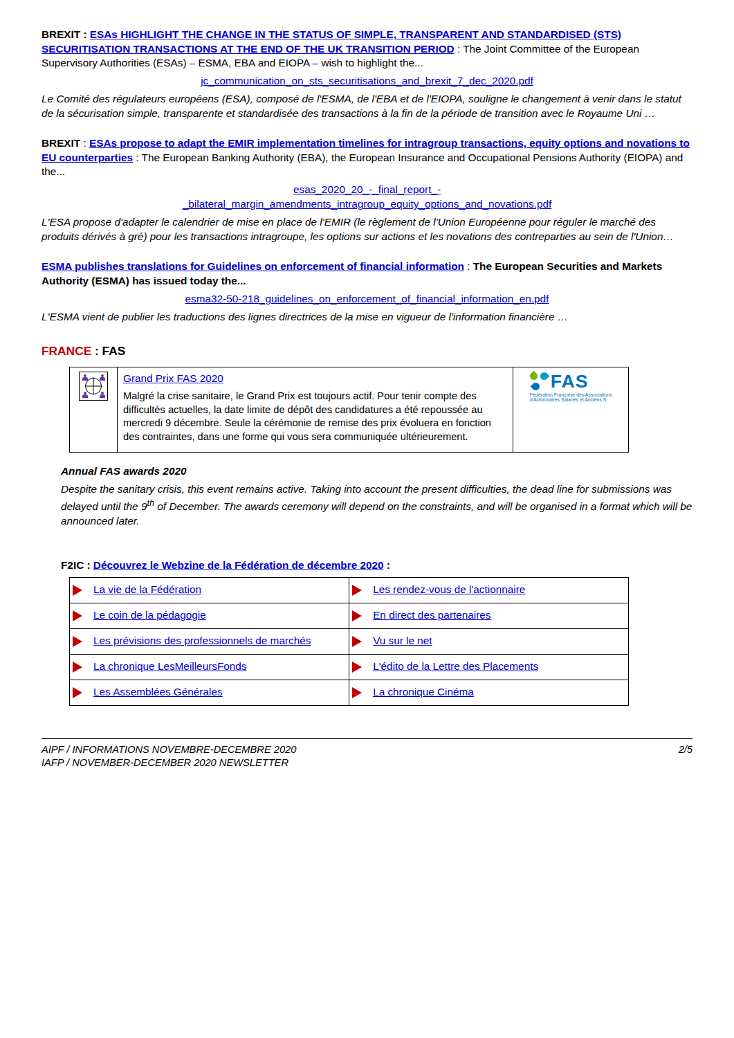BREXIT : ESAs HIGHLIGHT THE CHANGE IN THE STATUS OF SIMPLE, TRANSPARENT AND STANDARDISED (STS) SECURITISATION TRANSACTIONS AT THE END OF THE UK TRANSITION PERIOD : The Joint Committee of the European Supervisory Authorities (ESAs) – ESMA, EBA and EIOPA – wish to highlight the...
jc_communication_on_sts_securitisations_and_brexit_7_dec_2020.pdf
Le Comité des régulateurs européens (ESA), composé de l'ESMA, de l'EBA et de l'EIOPA, souligne le changement à venir dans le statut de la sécurisation simple, transparente et standardisée des transactions à la fin de la période de transition avec le Royaume Uni …
BREXIT : ESAs propose to adapt the EMIR implementation timelines for intragroup transactions, equity options and novations to EU counterparties : The European Banking Authority (EBA), the European Insurance and Occupational Pensions Authority (EIOPA) and the...
esas_2020_20_-_final_report_-
_bilateral_margin_amendments_intragroup_equity_options_and_novations.pdf
L'ESA propose d'adapter le calendrier de mise en place de l'EMIR (le règlement de l'Union Européenne pour réguler le marché des produits dérivés à gré) pour les transactions intragroupe, les options sur actions et les novations des contreparties au sein de l'Union…
ESMA publishes translations for Guidelines on enforcement of financial information : The European Securities and Markets Authority (ESMA) has issued today the...
esma32-50-218_guidelines_on_enforcement_of_financial_information_en.pdf
L'ESMA vient de publier les traductions des lignes directrices de la mise en vigueur de l'information financière …
FRANCE : FAS
| | Grand Prix FAS 2020 Malgré la crise sanitaire, le Grand Prix est toujours actif. Pour tenir compte des difficultés actuelles, la date limite de dépôt des candidatures a été repoussée au mercredi 9 décembre. Seule la cérémonie de remise des prix évoluera en fonction des contraintes, dans une forme qui vous sera communiquée ultérieurement. | FAS Fédération Française des Associations d'Actionnaires Salariés et Anciens S |
Annual FAS awards 2020
Despite the sanitary crisis, this event remains active. Taking into account the present difficulties, the dead line for submissions was delayed until the 9th of December. The awards ceremony will depend on the constraints, and will be organised in a format which will be announced later.
F2IC : Découvrez le Webzine de la Fédération de décembre 2020 :
| La vie de la Fédération | Les rendez-vous de l'actionnaire |
| Le coin de la pédagogie | En direct des partenaires |
| Les prévisions des professionnels de marchés | Vu sur le net |
| La chronique LesMeilleursFonds | L'édito de la Lettre des Placements |
| Les Assemblées Générales | La chronique Cinéma |
AIPF / INFORMATIONS NOVEMBRE-DECEMBRE 2020 2/5
IAFP / NOVEMBER-DECEMBER 2020 NEWSLETTER